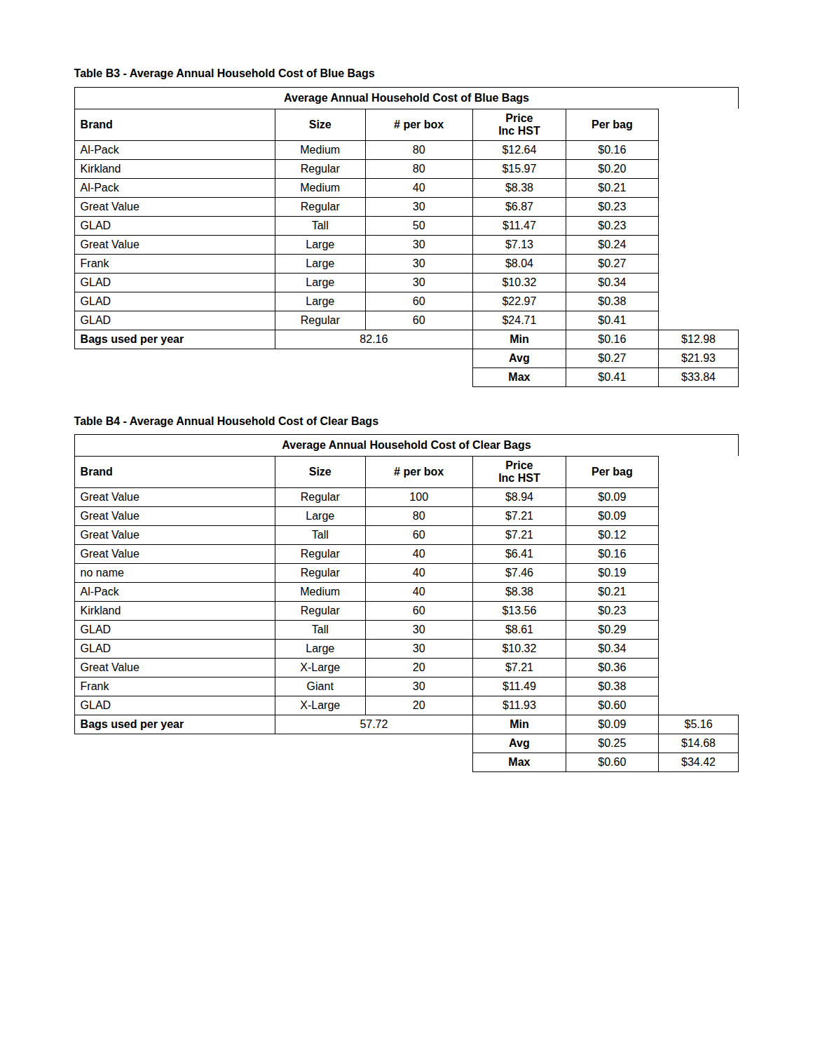Table B3 - Average Annual Household Cost of Blue Bags
Average Annual Household Cost of Blue Bags
| Brand | Size | # per box | Price Inc HST | Per bag | |
| --- | --- | --- | --- | --- | --- |
| Al-Pack | Medium | 80 | $12.64 | $0.16 | |
| Kirkland | Regular | 80 | $15.97 | $0.20 |
| Al-Pack | Medium | 40 | $8.38 | $0.21 |
| Great Value | Regular | 30 | $6.87 | $0.23 |
| GLAD | Tall | 50 | $11.47 | $0.23 |
| Great Value | Large | 30 | $7.13 | $0.24 |
| Frank | Large | 30 | $8.04 | $0.27 |
| GLAD | Large | 30 | $10.32 | $0.34 |
| GLAD | Large | 60 | $22.97 | $0.38 |
| GLAD | Regular | 60 | $24.71 | $0.41 |
| Bags used per year | 82.16 | Min | $0.16 | $12.98 |
| | Avg | $0.27 | $21.93 |
| | Max | $0.41 | $33.84 |
Table B4 - Average Annual Household Cost of Clear Bags
Average Annual Household Cost of Clear Bags
| Brand | Size | # per box | Price Inc HST | Per bag | |
| --- | --- | --- | --- | --- | --- |
| Great Value | Regular | 100 | $8.94 | $0.09 | |
| Great Value | Large | 80 | $7.21 | $0.09 |
| Great Value | Tall | 60 | $7.21 | $0.12 |
| Great Value | Regular | 40 | $6.41 | $0.16 |
| no name | Regular | 40 | $7.46 | $0.19 |
| Al-Pack | Medium | 40 | $8.38 | $0.21 |
| Kirkland | Regular | 60 | $13.56 | $0.23 |
| GLAD | Tall | 30 | $8.61 | $0.29 |
| GLAD | Large | 30 | $10.32 | $0.34 |
| Great Value | X-Large | 20 | $7.21 | $0.36 |
| Frank | Giant | 30 | $11.49 | $0.38 |
| GLAD | X-Large | 20 | $11.93 | $0.60 |
| Bags used per year | 57.72 | Min | $0.09 | $5.16 |
| | Avg | $0.25 | $14.68 |
| | Max | $0.60 | $34.42 |